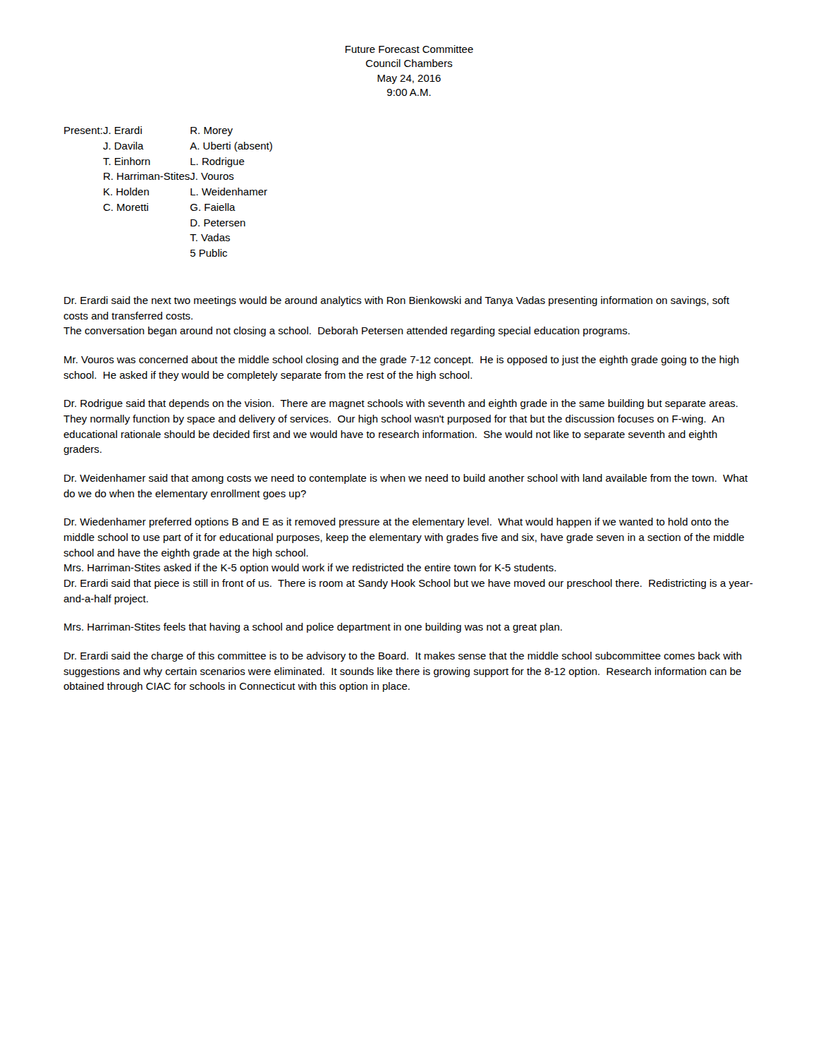Future Forecast Committee
Council Chambers
May 24, 2016
9:00 A.M.
| Present: | J. Erardi | R. Morey |
| | J. Davila | A. Uberti (absent) |
| | T. Einhorn | L. Rodrigue |
| | R. Harriman-Stites | J. Vouros |
| | K. Holden | L. Weidenhamer |
| | C. Moretti | G. Faiella |
| | | D. Petersen |
| | | T. Vadas |
| | | 5 Public |
Dr. Erardi said the next two meetings would be around analytics with Ron Bienkowski and Tanya Vadas presenting information on savings, soft costs and transferred costs.
The conversation began around not closing a school. Deborah Petersen attended regarding special education programs.
Mr. Vouros was concerned about the middle school closing and the grade 7-12 concept. He is opposed to just the eighth grade going to the high school. He asked if they would be completely separate from the rest of the high school.
Dr. Rodrigue said that depends on the vision. There are magnet schools with seventh and eighth grade in the same building but separate areas. They normally function by space and delivery of services. Our high school wasn't purposed for that but the discussion focuses on F-wing. An educational rationale should be decided first and we would have to research information. She would not like to separate seventh and eighth graders.
Dr. Weidenhamer said that among costs we need to contemplate is when we need to build another school with land available from the town. What do we do when the elementary enrollment goes up?
Dr. Wiedenhamer preferred options B and E as it removed pressure at the elementary level. What would happen if we wanted to hold onto the middle school to use part of it for educational purposes, keep the elementary with grades five and six, have grade seven in a section of the middle school and have the eighth grade at the high school.
Mrs. Harriman-Stites asked if the K-5 option would work if we redistricted the entire town for K-5 students.
Dr. Erardi said that piece is still in front of us. There is room at Sandy Hook School but we have moved our preschool there. Redistricting is a year-and-a-half project.
Mrs. Harriman-Stites feels that having a school and police department in one building was not a great plan.
Dr. Erardi said the charge of this committee is to be advisory to the Board. It makes sense that the middle school subcommittee comes back with suggestions and why certain scenarios were eliminated. It sounds like there is growing support for the 8-12 option. Research information can be obtained through CIAC for schools in Connecticut with this option in place.